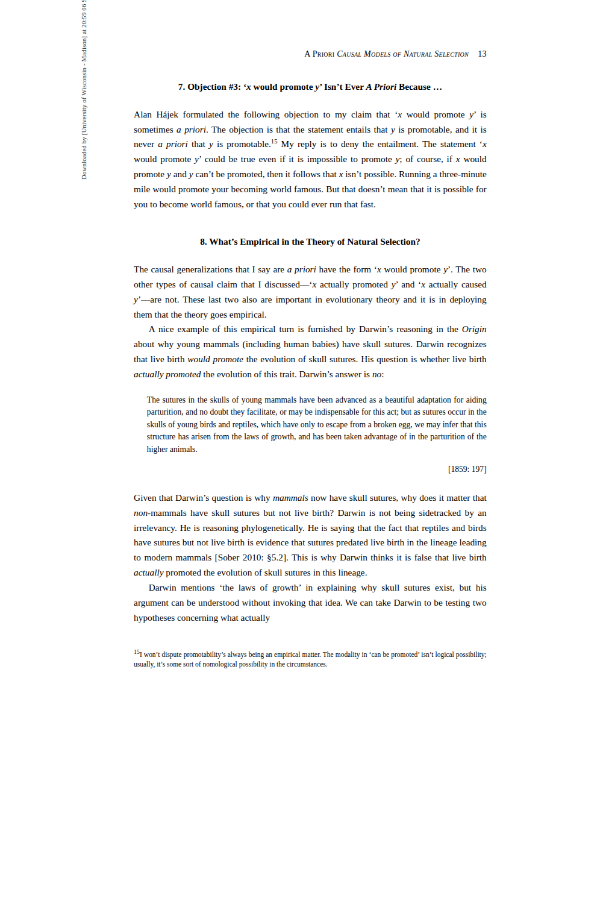Downloaded by [University of Wisconsin - Madison] at 20:59 06 September 2011
A Priori Causal Models of Natural Selection 13
7. Objection #3: ‘x would promote y’ Isn’t Ever A Priori Because …
Alan Hájek formulated the following objection to my claim that ‘x would promote y’ is sometimes a priori. The objection is that the statement entails that y is promotable, and it is never a priori that y is promotable.15 My reply is to deny the entailment. The statement ‘x would promote y’ could be true even if it is impossible to promote y; of course, if x would promote y and y can’t be promoted, then it follows that x isn’t possible. Running a three-minute mile would promote your becoming world famous. But that doesn’t mean that it is possible for you to become world famous, or that you could ever run that fast.
8. What’s Empirical in the Theory of Natural Selection?
The causal generalizations that I say are a priori have the form ‘x would promote y’. The two other types of causal claim that I discussed—‘x actually promoted y’ and ‘x actually caused y’—are not. These last two also are important in evolutionary theory and it is in deploying them that the theory goes empirical.
A nice example of this empirical turn is furnished by Darwin’s reasoning in the Origin about why young mammals (including human babies) have skull sutures. Darwin recognizes that live birth would promote the evolution of skull sutures. His question is whether live birth actually promoted the evolution of this trait. Darwin’s answer is no:
The sutures in the skulls of young mammals have been advanced as a beautiful adaptation for aiding parturition, and no doubt they facilitate, or may be indispensable for this act; but as sutures occur in the skulls of young birds and reptiles, which have only to escape from a broken egg, we may infer that this structure has arisen from the laws of growth, and has been taken advantage of in the parturition of the higher animals.
[1859: 197]
Given that Darwin’s question is why mammals now have skull sutures, why does it matter that non-mammals have skull sutures but not live birth? Darwin is not being sidetracked by an irrelevancy. He is reasoning phylogenetically. He is saying that the fact that reptiles and birds have sutures but not live birth is evidence that sutures predated live birth in the lineage leading to modern mammals [Sober 2010: §5.2]. This is why Darwin thinks it is false that live birth actually promoted the evolution of skull sutures in this lineage.
Darwin mentions ‘the laws of growth’ in explaining why skull sutures exist, but his argument can be understood without invoking that idea. We can take Darwin to be testing two hypotheses concerning what actually
15I won’t dispute promotability’s always being an empirical matter. The modality in ‘can be promoted’ isn’t logical possibility; usually, it’s some sort of nomological possibility in the circumstances.